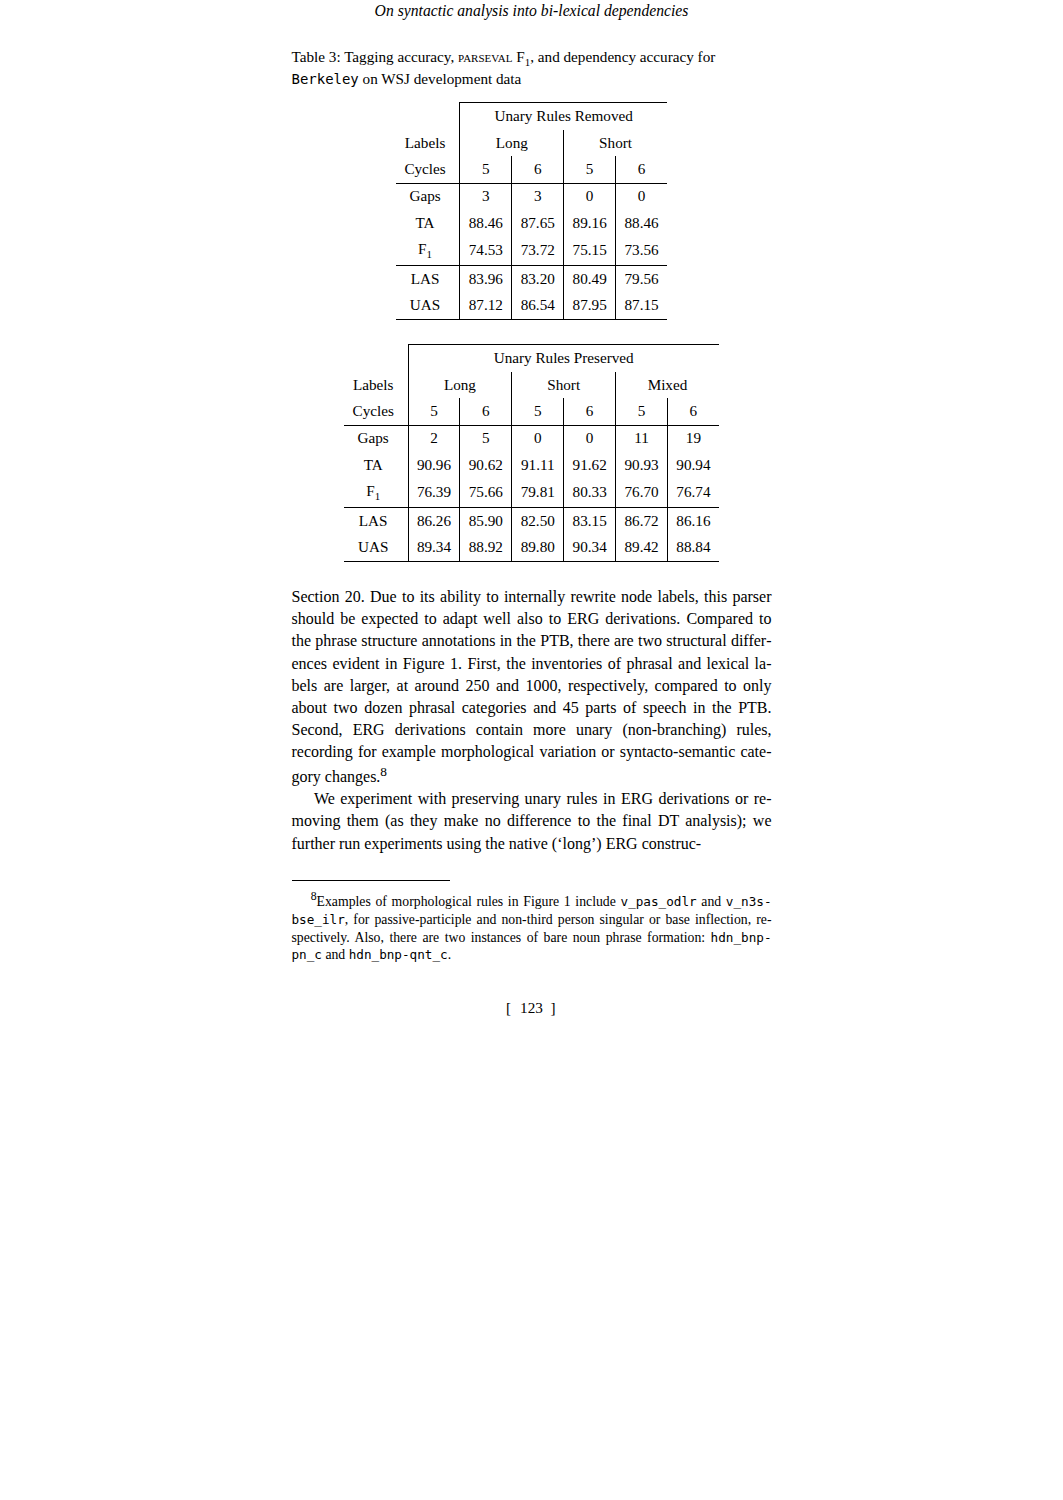On syntactic analysis into bi-lexical dependencies
Table 3: Tagging accuracy, parseval F1, and dependency accuracy for Berkeley on WSJ development data
| | Unary Rules Removed |
| Labels | Long | Short |
| Cycles | 5 | 6 | 5 | 6 |
| Gaps | 3 | 3 | 0 | 0 |
| TA | 88.46 | 87.65 | 89.16 | 88.46 |
| F 1 | 74.53 | 73.72 | 75.15 | 73.56 |
| LAS | 83.96 | 83.20 | 80.49 | 79.56 |
| UAS | 87.12 | 86.54 | 87.95 | 87.15 |
| | Unary Rules Preserved |
| Labels | Long | Short | Mixed |
| Cycles | 5 | 6 | 5 | 6 | 5 | 6 |
| Gaps | 2 | 5 | 0 | 0 | 11 | 19 |
| TA | 90.96 | 90.62 | 91.11 | 91.62 | 90.93 | 90.94 |
| F 1 | 76.39 | 75.66 | 79.81 | 80.33 | 76.70 | 76.74 |
| LAS | 86.26 | 85.90 | 82.50 | 83.15 | 86.72 | 86.16 |
| UAS | 89.34 | 88.92 | 89.80 | 90.34 | 89.42 | 88.84 |
Section 20. Due to its ability to internally rewrite node labels, this parser should be expected to adapt well also to ERG derivations. Compared to the phrase structure annotations in the PTB, there are two structural differences evident in Figure 1. First, the inventories of phrasal and lexical labels are larger, at around 250 and 1000, respectively, compared to only about two dozen phrasal categories and 45 parts of speech in the PTB. Second, ERG derivations contain more unary (non-branching) rules, recording for example morphological variation or syntacto-semantic category changes.8
We experiment with preserving unary rules in ERG derivations or removing them (as they make no difference to the final DT analysis); we further run experiments using the native (‘long’) ERG construc-
8Examples of morphological rules in Figure 1 include v_pas_odlr and v_n3s-bse_ilr, for passive-participle and non-third person singular or base inflection, respectively. Also, there are two instances of bare noun phrase formation: hdn_bnp-pn_c and hdn_bnp-qnt_c.
[ 123 ]